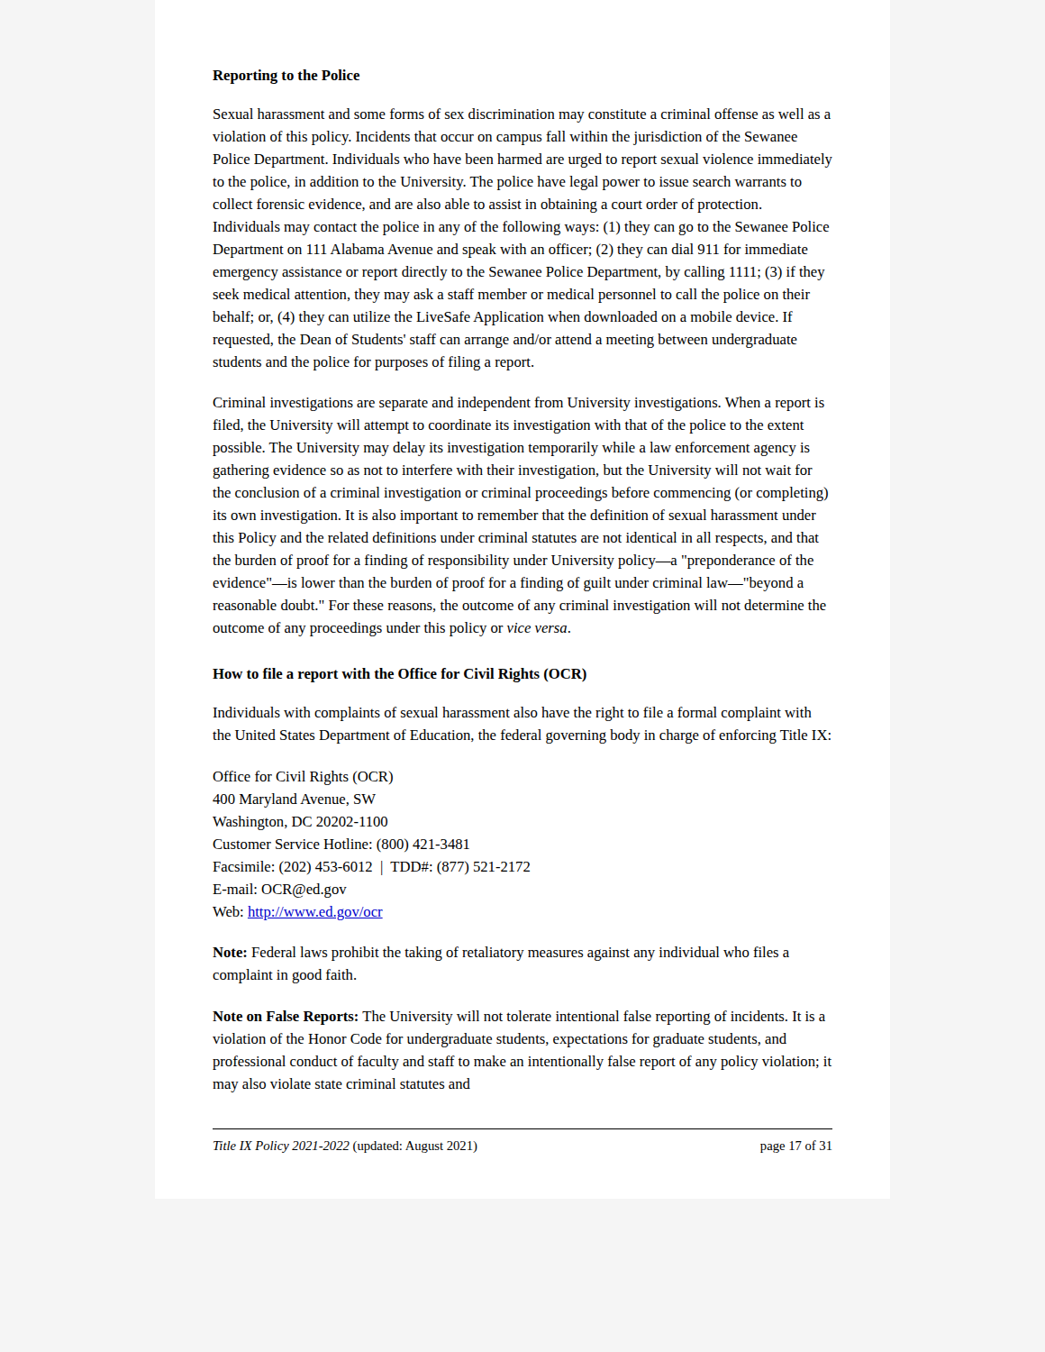Reporting to the Police
Sexual harassment and some forms of sex discrimination may constitute a criminal offense as well as a violation of this policy. Incidents that occur on campus fall within the jurisdiction of the Sewanee Police Department. Individuals who have been harmed are urged to report sexual violence immediately to the police, in addition to the University. The police have legal power to issue search warrants to collect forensic evidence, and are also able to assist in obtaining a court order of protection. Individuals may contact the police in any of the following ways: (1) they can go to the Sewanee Police Department on 111 Alabama Avenue and speak with an officer; (2) they can dial 911 for immediate emergency assistance or report directly to the Sewanee Police Department, by calling 1111; (3) if they seek medical attention, they may ask a staff member or medical personnel to call the police on their behalf; or, (4) they can utilize the LiveSafe Application when downloaded on a mobile device. If requested, the Dean of Students' staff can arrange and/or attend a meeting between undergraduate students and the police for purposes of filing a report.
Criminal investigations are separate and independent from University investigations. When a report is filed, the University will attempt to coordinate its investigation with that of the police to the extent possible. The University may delay its investigation temporarily while a law enforcement agency is gathering evidence so as not to interfere with their investigation, but the University will not wait for the conclusion of a criminal investigation or criminal proceedings before commencing (or completing) its own investigation. It is also important to remember that the definition of sexual harassment under this Policy and the related definitions under criminal statutes are not identical in all respects, and that the burden of proof for a finding of responsibility under University policy—a "preponderance of the evidence"—is lower than the burden of proof for a finding of guilt under criminal law—"beyond a reasonable doubt." For these reasons, the outcome of any criminal investigation will not determine the outcome of any proceedings under this policy or vice versa.
How to file a report with the Office for Civil Rights (OCR)
Individuals with complaints of sexual harassment also have the right to file a formal complaint with the United States Department of Education, the federal governing body in charge of enforcing Title IX:
Office for Civil Rights (OCR)
400 Maryland Avenue, SW
Washington, DC 20202-1100
Customer Service Hotline: (800) 421-3481
Facsimile: (202) 453-6012 | TDD#: (877) 521-2172
E-mail: OCR@ed.gov
Web: http://www.ed.gov/ocr
Note: Federal laws prohibit the taking of retaliatory measures against any individual who files a complaint in good faith.
Note on False Reports: The University will not tolerate intentional false reporting of incidents. It is a violation of the Honor Code for undergraduate students, expectations for graduate students, and professional conduct of faculty and staff to make an intentionally false report of any policy violation; it may also violate state criminal statutes and
Title IX Policy 2021-2022 (updated: August 2021) page 17 of 31